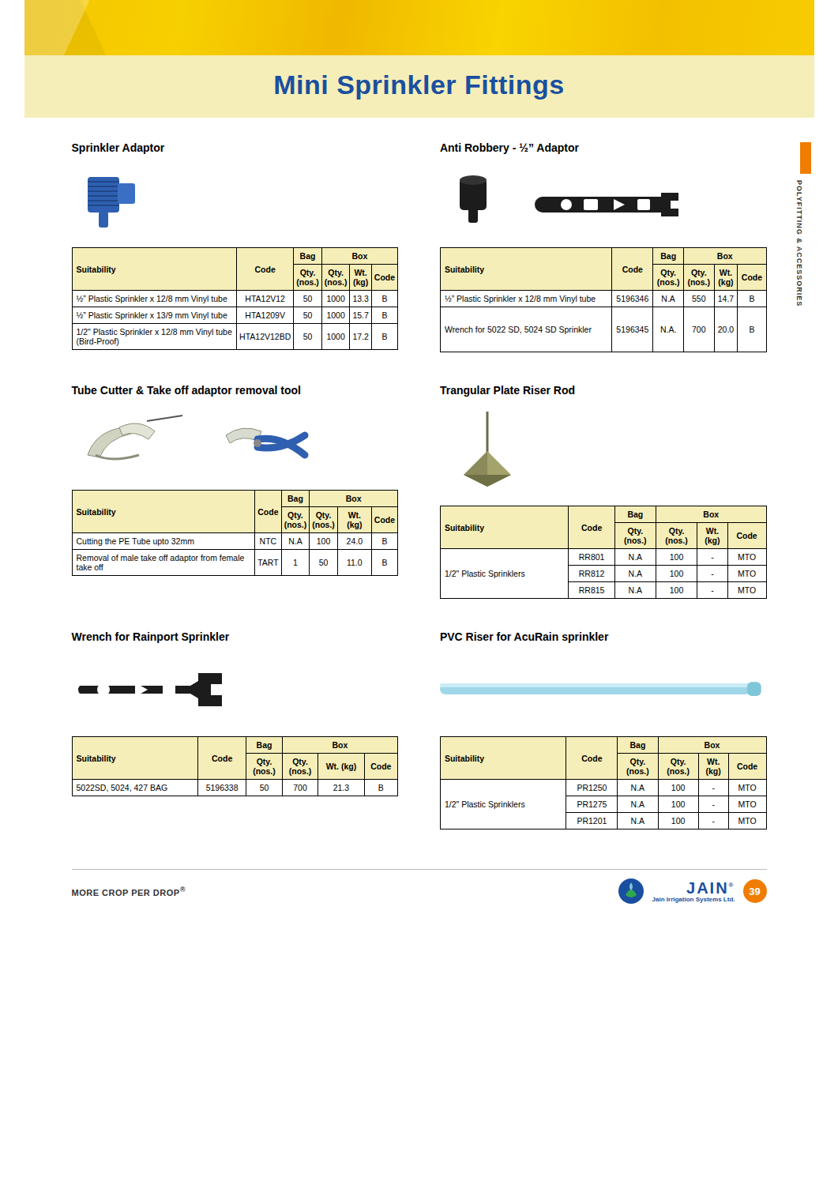Mini Sprinkler Fittings
POLYFITTING & ACCESSORIES
Sprinkler Adaptor
| Suitability | Code | Bag | Box |
| --- | --- | --- | --- |
| Qty. (nos.) | Qty. (nos.) | Wt. (kg) | Code |
| ½” Plastic Sprinkler x 12/8 mm Vinyl tube | HTA12V12 | 50 | 1000 | 13.3 | B |
| ½” Plastic Sprinkler x 13/9 mm Vinyl tube | HTA1209V | 50 | 1000 | 15.7 | B |
| 1/2" Plastic Sprinkler x 12/8 mm Vinyl tube (Bird-Proof) | HTA12V12BD | 50 | 1000 | 17.2 | B |
Anti Robbery - ½” Adaptor
| Suitability | Code | Bag | Box |
| --- | --- | --- | --- |
| Qty. (nos.) | Qty. (nos.) | Wt. (kg) | Code |
| ½” Plastic Sprinkler x 12/8 mm Vinyl tube | 5196346 | N.A | 550 | 14.7 | B |
| Wrench for 5022 SD, 5024 SD Sprinkler | 5196345 | N.A. | 700 | 20.0 | B |
Tube Cutter & Take off adaptor removal tool
| Suitability | Code | Bag | Box |
| --- | --- | --- | --- |
| Qty. (nos.) | Qty. (nos.) | Wt. (kg) | Code |
| Cutting the PE Tube upto 32mm | NTC | N.A | 100 | 24.0 | B |
| Removal of male take off adaptor from female take off | TART | 1 | 50 | 11.0 | B |
Trangular Plate Riser Rod
| Suitability | Code | Bag | Box |
| --- | --- | --- | --- |
| Qty. (nos.) | Qty. (nos.) | Wt. (kg) | Code |
| 1/2" Plastic Sprinklers | RR801 | N.A | 100 | - | MTO |
| RR812 | N.A | 100 | - | MTO |
| RR815 | N.A | 100 | - | MTO |
Wrench for Rainport Sprinkler
| Suitability | Code | Bag | Box |
| --- | --- | --- | --- |
| Qty. (nos.) | Qty. (nos.) | Wt. (kg) | Code |
| 5022SD, 5024, 427 BAG | 5196338 | 50 | 700 | 21.3 | B |
PVC Riser for AcuRain sprinkler
| Suitability | Code | Bag | Box |
| --- | --- | --- | --- |
| Qty. (nos.) | Qty. (nos.) | Wt. (kg) | Code |
| 1/2" Plastic Sprinklers | PR1250 | N.A | 100 | - | MTO |
| PR1275 | N.A | 100 | - | MTO |
| PR1201 | N.A | 100 | - | MTO |
MORE CROP PER DROP®
JAIN®
Jain Irrigation Systems Ltd.
39